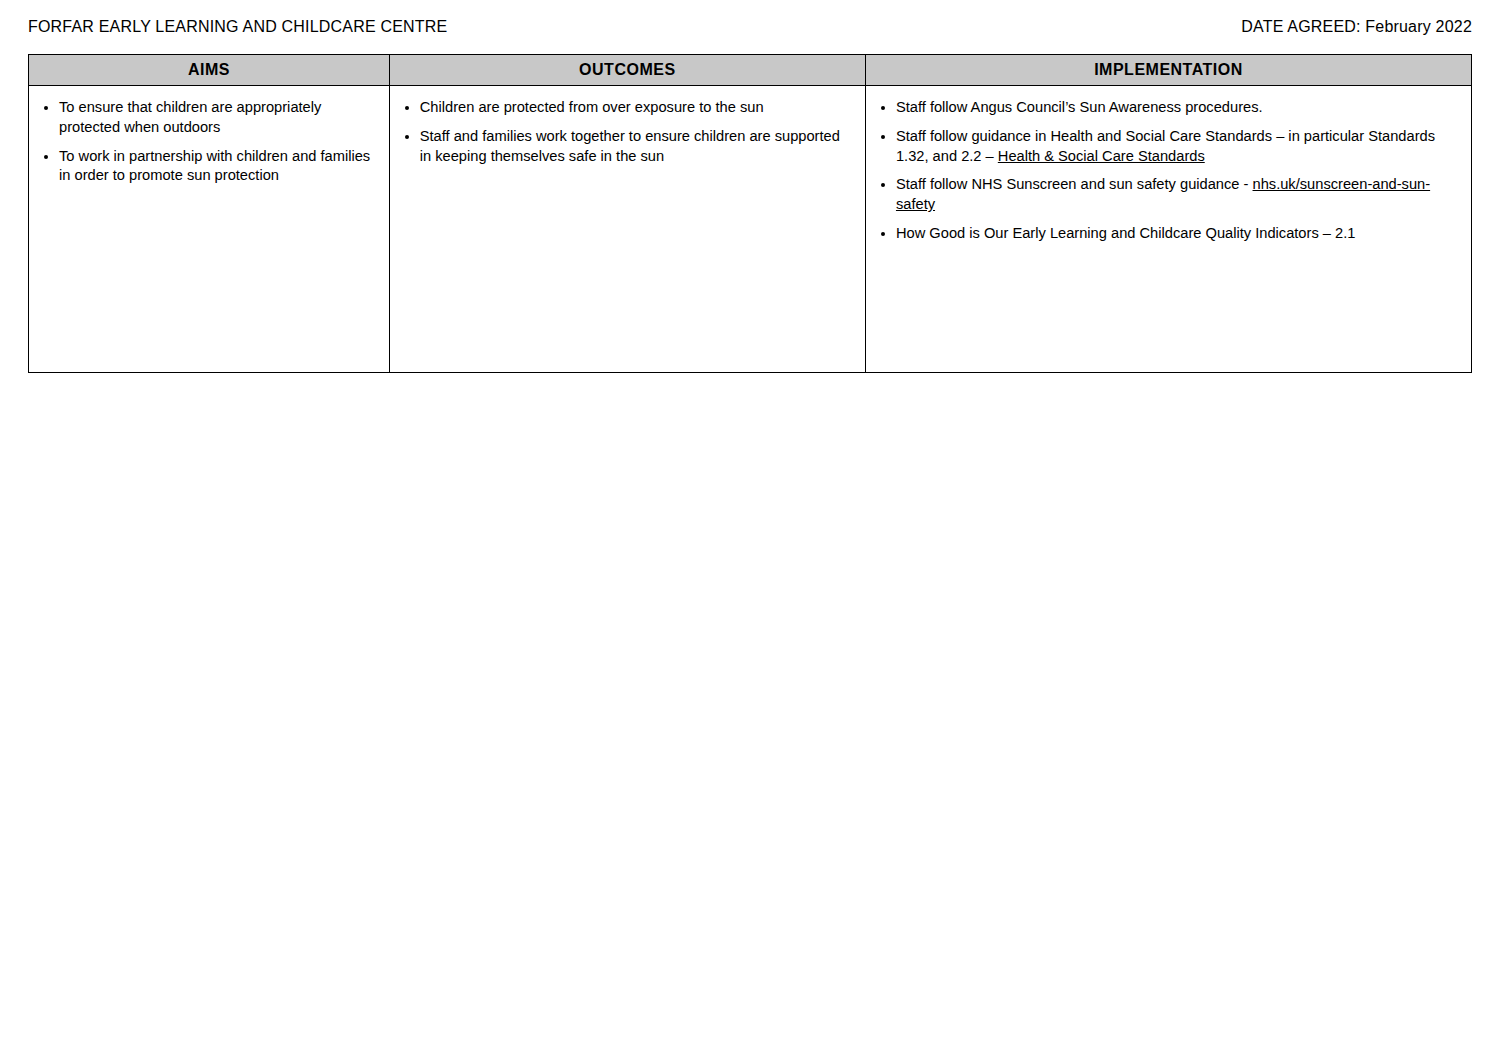FORFAR EARLY LEARNING AND CHILDCARE CENTRE DATE AGREED: February 2022
| AIMS | OUTCOMES | IMPLEMENTATION |
| --- | --- | --- |
| To ensure that children are appropriately protected when outdoors To work in partnership with children and families in order to promote sun protection | Children are protected from over exposure to the sun Staff and families work together to ensure children are supported in keeping themselves safe in the sun | Staff follow Angus Council’s Sun Awareness procedures. Staff follow guidance in Health and Social Care Standards – in particular Standards 1.32, and 2.2 – Health & Social Care Standards Staff follow NHS Sunscreen and sun safety guidance - nhs.uk/sunscreen-and-sun-safety How Good is Our Early Learning and Childcare Quality Indicators – 2.1 |